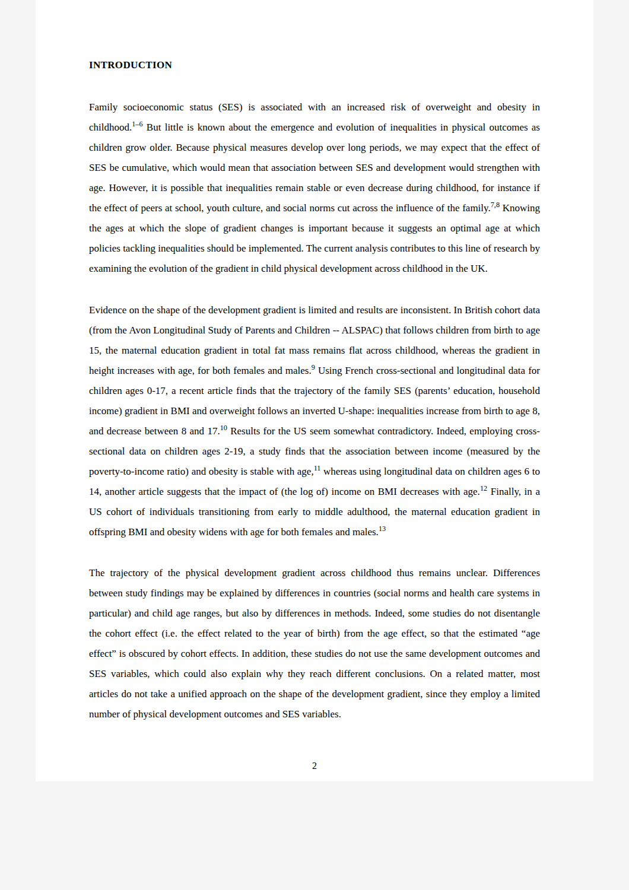INTRODUCTION
Family socioeconomic status (SES) is associated with an increased risk of overweight and obesity in childhood.1–6 But little is known about the emergence and evolution of inequalities in physical outcomes as children grow older. Because physical measures develop over long periods, we may expect that the effect of SES be cumulative, which would mean that association between SES and development would strengthen with age. However, it is possible that inequalities remain stable or even decrease during childhood, for instance if the effect of peers at school, youth culture, and social norms cut across the influence of the family.7,8 Knowing the ages at which the slope of gradient changes is important because it suggests an optimal age at which policies tackling inequalities should be implemented. The current analysis contributes to this line of research by examining the evolution of the gradient in child physical development across childhood in the UK.
Evidence on the shape of the development gradient is limited and results are inconsistent. In British cohort data (from the Avon Longitudinal Study of Parents and Children -- ALSPAC) that follows children from birth to age 15, the maternal education gradient in total fat mass remains flat across childhood, whereas the gradient in height increases with age, for both females and males.9 Using French cross-sectional and longitudinal data for children ages 0-17, a recent article finds that the trajectory of the family SES (parents’ education, household income) gradient in BMI and overweight follows an inverted U-shape: inequalities increase from birth to age 8, and decrease between 8 and 17.10 Results for the US seem somewhat contradictory. Indeed, employing cross-sectional data on children ages 2-19, a study finds that the association between income (measured by the poverty-to-income ratio) and obesity is stable with age,11 whereas using longitudinal data on children ages 6 to 14, another article suggests that the impact of (the log of) income on BMI decreases with age.12 Finally, in a US cohort of individuals transitioning from early to middle adulthood, the maternal education gradient in offspring BMI and obesity widens with age for both females and males.13
The trajectory of the physical development gradient across childhood thus remains unclear. Differences between study findings may be explained by differences in countries (social norms and health care systems in particular) and child age ranges, but also by differences in methods. Indeed, some studies do not disentangle the cohort effect (i.e. the effect related to the year of birth) from the age effect, so that the estimated “age effect” is obscured by cohort effects. In addition, these studies do not use the same development outcomes and SES variables, which could also explain why they reach different conclusions. On a related matter, most articles do not take a unified approach on the shape of the development gradient, since they employ a limited number of physical development outcomes and SES variables.
2